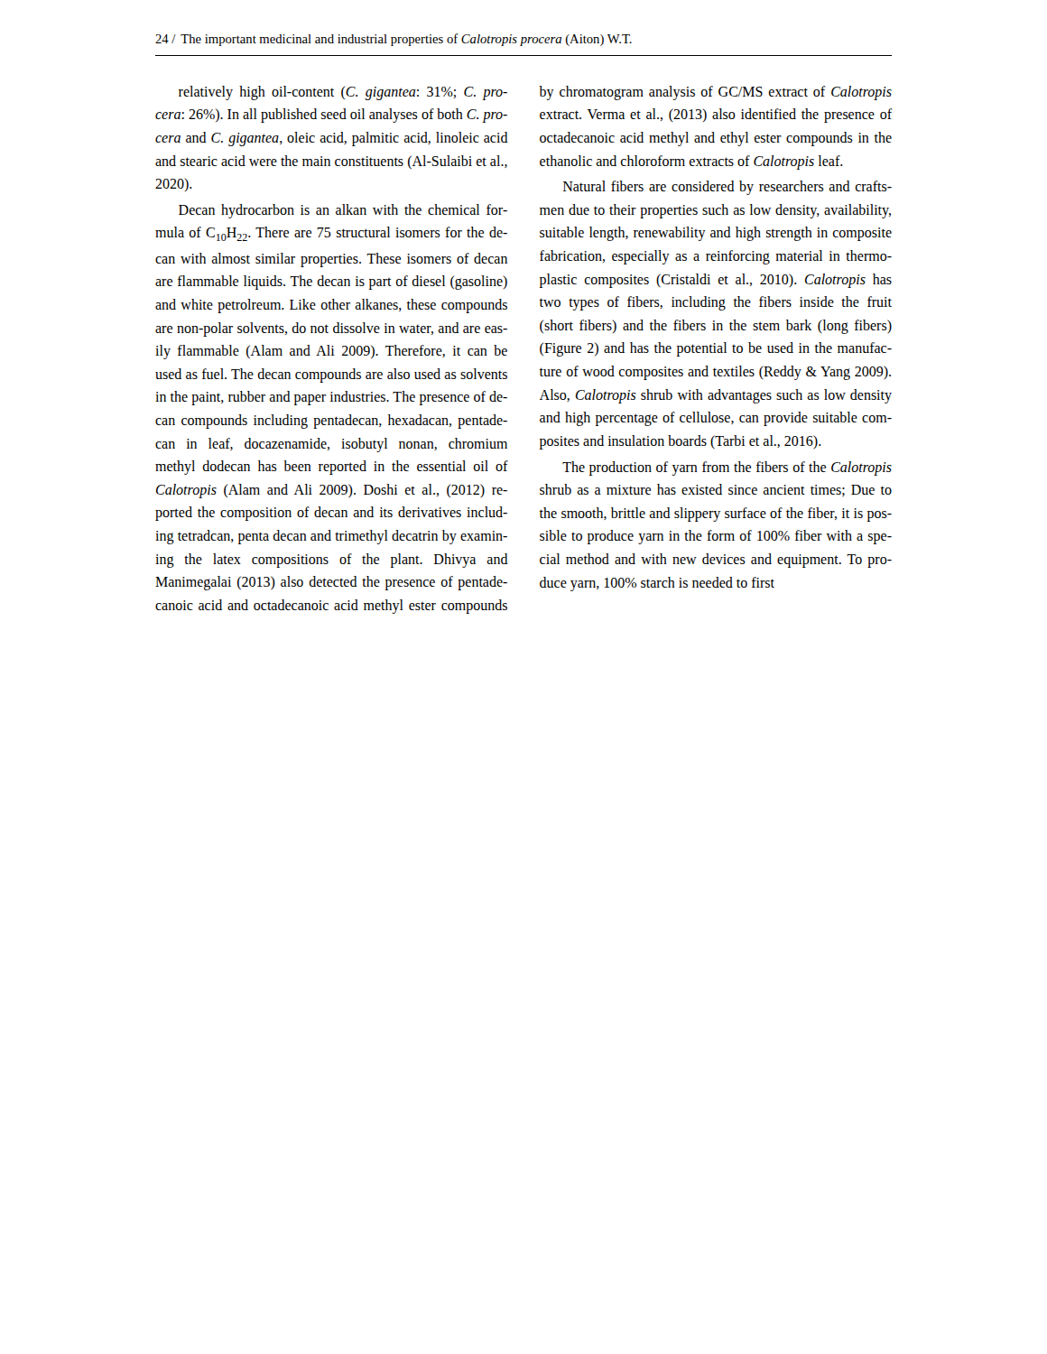24 /The important medicinal and industrial properties of Calotropis procera (Aiton) W.T.
relatively high oil-content (C. gigantea: 31%; C. procera: 26%). In all published seed oil analyses of both C. procera and C. gigantea, oleic acid, palmitic acid, linoleic acid and stearic acid were the main constituents (Al-Sulaibi et al., 2020).
Decan hydrocarbon is an alkan with the chemical formula of C10H22. There are 75 structural isomers for the decan with almost similar properties. These isomers of decan are flammable liquids. The decan is part of diesel (gasoline) and white petrolreum. Like other alkanes, these compounds are non-polar solvents, do not dissolve in water, and are easily flammable (Alam and Ali 2009). Therefore, it can be used as fuel. The decan compounds are also used as solvents in the paint, rubber and paper industries. The presence of decan compounds including pentadecan, hexadacan, pentadecan in leaf, docazenamide, isobutyl nonan, chromium methyl dodecan has been reported in the essential oil of Calotropis (Alam and Ali 2009). Doshi et al., (2012) reported the composition of decan and its derivatives including tetradcan, penta decan and trimethyl decatrin by examining the latex compositions of the plant. Dhivya and Manimegalai (2013) also detected the presence of pentadecanoic acid and octadecanoic acid methyl ester compounds by chromatogram analysis of GC/MS extract of Calotropis extract. Verma et al., (2013) also identified the presence of octadecanoic acid methyl and ethyl ester compounds in the ethanolic and chloroform extracts of Calotropis leaf.
Natural fibers are considered by researchers and craftsmen due to their properties such as low density, availability, suitable length, renewability and high strength in composite fabrication, especially as a reinforcing material in thermoplastic composites (Cristaldi et al., 2010). Calotropis has two types of fibers, including the fibers inside the fruit (short fibers) and the fibers in the stem bark (long fibers) (Figure 2) and has the potential to be used in the manufacture of wood composites and textiles (Reddy & Yang 2009). Also, Calotropis shrub with advantages such as low density and high percentage of cellulose, can provide suitable composites and insulation boards (Tarbi et al., 2016).
The production of yarn from the fibers of the Calotropis shrub as a mixture has existed since ancient times; Due to the smooth, brittle and slippery surface of the fiber, it is possible to produce yarn in the form of 100% fiber with a special method and with new devices and equipment. To produce yarn, 100% starch is needed to first